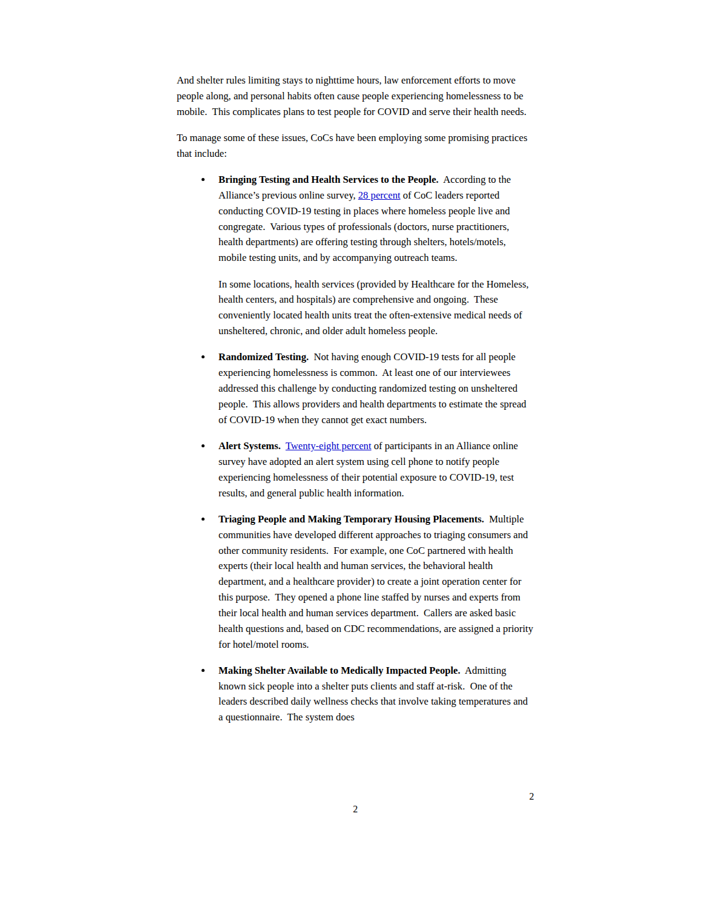And shelter rules limiting stays to nighttime hours, law enforcement efforts to move people along, and personal habits often cause people experiencing homelessness to be mobile. This complicates plans to test people for COVID and serve their health needs.
To manage some of these issues, CoCs have been employing some promising practices that include:
Bringing Testing and Health Services to the People. According to the Alliance’s previous online survey, 28 percent of CoC leaders reported conducting COVID-19 testing in places where homeless people live and congregate. Various types of professionals (doctors, nurse practitioners, health departments) are offering testing through shelters, hotels/motels, mobile testing units, and by accompanying outreach teams.
In some locations, health services (provided by Healthcare for the Homeless, health centers, and hospitals) are comprehensive and ongoing. These conveniently located health units treat the often-extensive medical needs of unsheltered, chronic, and older adult homeless people.
Randomized Testing. Not having enough COVID-19 tests for all people experiencing homelessness is common. At least one of our interviewees addressed this challenge by conducting randomized testing on unsheltered people. This allows providers and health departments to estimate the spread of COVID-19 when they cannot get exact numbers.
Alert Systems. Twenty-eight percent of participants in an Alliance online survey have adopted an alert system using cell phone to notify people experiencing homelessness of their potential exposure to COVID-19, test results, and general public health information.
Triaging People and Making Temporary Housing Placements. Multiple communities have developed different approaches to triaging consumers and other community residents. For example, one CoC partnered with health experts (their local health and human services, the behavioral health department, and a healthcare provider) to create a joint operation center for this purpose. They opened a phone line staffed by nurses and experts from their local health and human services department. Callers are asked basic health questions and, based on CDC recommendations, are assigned a priority for hotel/motel rooms.
Making Shelter Available to Medically Impacted People. Admitting known sick people into a shelter puts clients and staff at-risk. One of the leaders described daily wellness checks that involve taking temperatures and a questionnaire. The system does
2
2